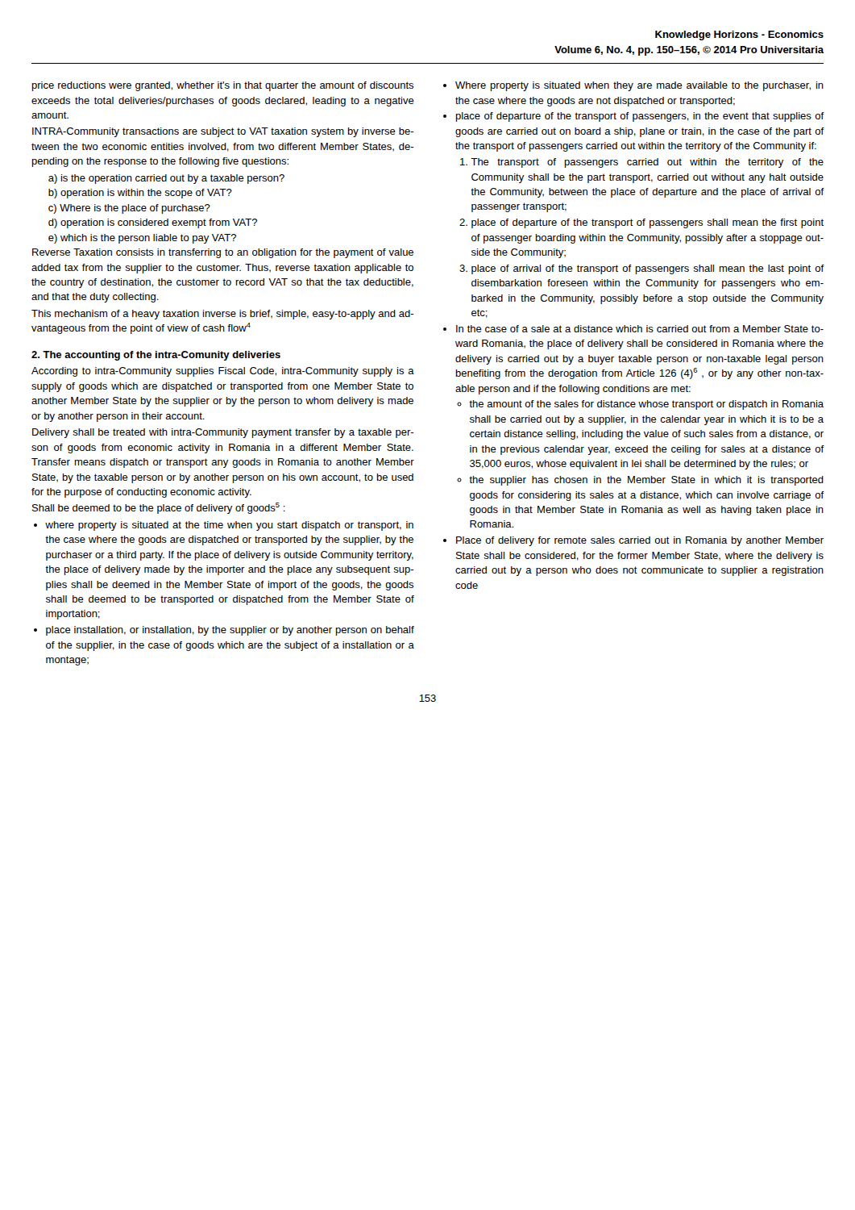Knowledge Horizons - Economics
Volume 6, No. 4, pp. 150–156, © 2014 Pro Universitaria
price reductions were granted, whether it's in that quarter the amount of discounts exceeds the total deliveries/purchases of goods declared, leading to a negative amount.
INTRA-Community transactions are subject to VAT taxation system by inverse between the two economic entities involved, from two different Member States, depending on the response to the following five questions:
a) is the operation carried out by a taxable person?
b) operation is within the scope of VAT?
c) Where is the place of purchase?
d) operation is considered exempt from VAT?
e) which is the person liable to pay VAT?
Reverse Taxation consists in transferring to an obligation for the payment of value added tax from the supplier to the customer. Thus, reverse taxation applicable to the country of destination, the customer to record VAT so that the tax deductible, and that the duty collecting.
This mechanism of a heavy taxation inverse is brief, simple, easy-to-apply and advantageous from the point of view of cash flow4
2. The accounting of the intra-Comunity deliveries
According to intra-Community supplies Fiscal Code, intra-Community supply is a supply of goods which are dispatched or transported from one Member State to another Member State by the supplier or by the person to whom delivery is made or by another person in their account.
Delivery shall be treated with intra-Community payment transfer by a taxable person of goods from economic activity in Romania in a different Member State. Transfer means dispatch or transport any goods in Romania to another Member State, by the taxable person or by another person on his own account, to be used for the purpose of conducting economic activity.
Shall be deemed to be the place of delivery of goods5 :
where property is situated at the time when you start dispatch or transport, in the case where the goods are dispatched or transported by the supplier, by the purchaser or a third party. If the place of delivery is outside Community territory, the place of delivery made by the importer and the place any subsequent supplies shall be deemed in the Member State of import of the goods, the goods shall be deemed to be transported or dispatched from the Member State of importation;
place installation, or installation, by the supplier or by another person on behalf of the supplier, in the case of goods which are the subject of a installation or a montage;
Where property is situated when they are made available to the purchaser, in the case where the goods are not dispatched or transported;
place of departure of the transport of passengers, in the event that supplies of goods are carried out on board a ship, plane or train, in the case of the part of the transport of passengers carried out within the territory of the Community if:
The transport of passengers carried out within the territory of the Community shall be the part transport, carried out without any halt outside the Community, between the place of departure and the place of arrival of passenger transport;
place of departure of the transport of passengers shall mean the first point of passenger boarding within the Community, possibly after a stoppage outside the Community;
place of arrival of the transport of passengers shall mean the last point of disembarkation foreseen within the Community for passengers who embarked in the Community, possibly before a stop outside the Community etc;
In the case of a sale at a distance which is carried out from a Member State toward Romania, the place of delivery shall be considered in Romania where the delivery is carried out by a buyer taxable person or non-taxable legal person benefiting from the derogation from Article 126 (4)6 , or by any other non-taxable person and if the following conditions are met:
the amount of the sales for distance whose transport or dispatch in Romania shall be carried out by a supplier, in the calendar year in which it is to be a certain distance selling, including the value of such sales from a distance, or in the previous calendar year, exceed the ceiling for sales at a distance of 35,000 euros, whose equivalent in lei shall be determined by the rules; or
the supplier has chosen in the Member State in which it is transported goods for considering its sales at a distance, which can involve carriage of goods in that Member State in Romania as well as having taken place in Romania.
Place of delivery for remote sales carried out in Romania by another Member State shall be considered, for the former Member State, where the delivery is carried out by a person who does not communicate to supplier a registration code
153